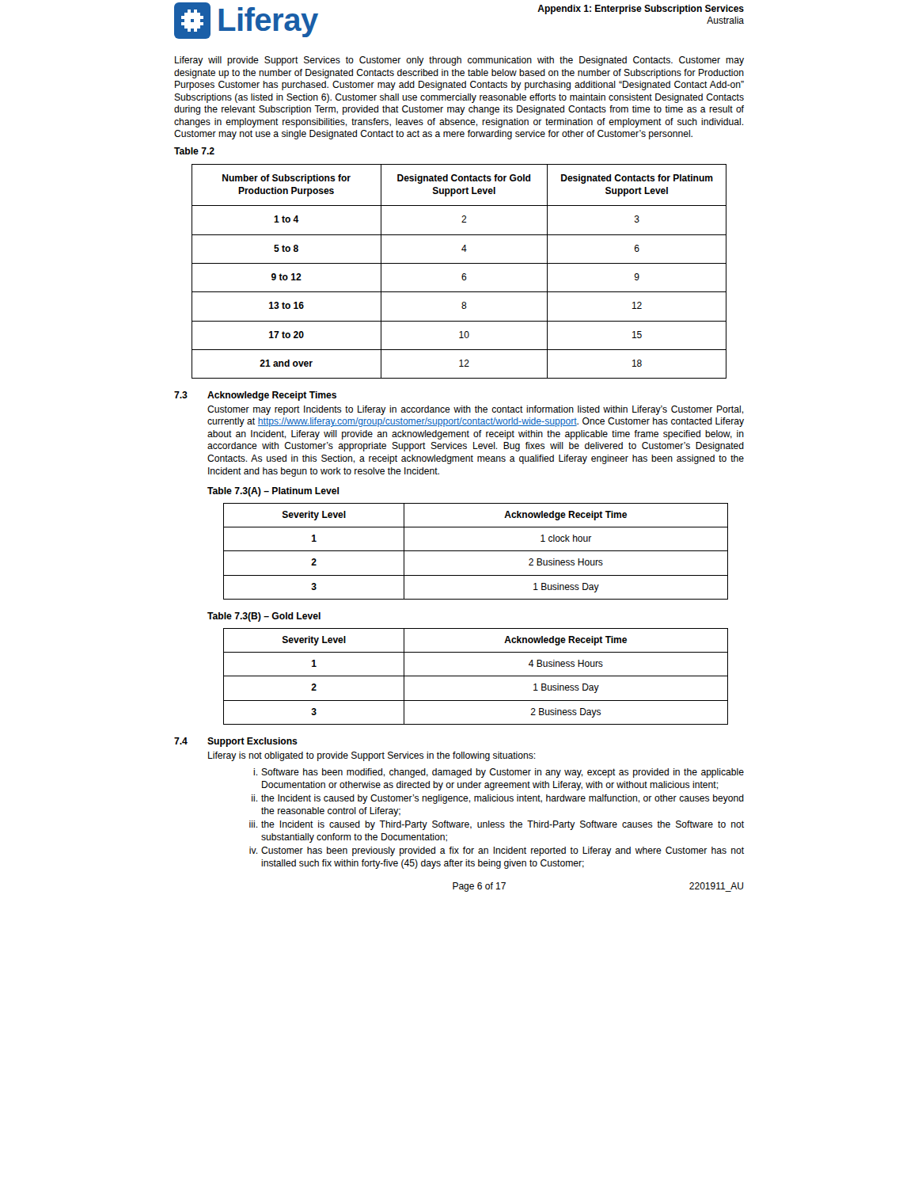Liferay
Appendix 1: Enterprise Subscription Services
Australia
Liferay will provide Support Services to Customer only through communication with the Designated Contacts. Customer may designate up to the number of Designated Contacts described in the table below based on the number of Subscriptions for Production Purposes Customer has purchased. Customer may add Designated Contacts by purchasing additional “Designated Contact Add-on” Subscriptions (as listed in Section 6). Customer shall use commercially reasonable efforts to maintain consistent Designated Contacts during the relevant Subscription Term, provided that Customer may change its Designated Contacts from time to time as a result of changes in employment responsibilities, transfers, leaves of absence, resignation or termination of employment of such individual. Customer may not use a single Designated Contact to act as a mere forwarding service for other of Customer’s personnel.
Table 7.2
| Number of Subscriptions for Production Purposes | Designated Contacts for Gold Support Level | Designated Contacts for Platinum Support Level |
| --- | --- | --- |
| 1 to 4 | 2 | 3 |
| 5 to 8 | 4 | 6 |
| 9 to 12 | 6 | 9 |
| 13 to 16 | 8 | 12 |
| 17 to 20 | 10 | 15 |
| 21 and over | 12 | 18 |
7.3
Acknowledge Receipt Times
Customer may report Incidents to Liferay in accordance with the contact information listed within Liferay’s Customer Portal, currently at https://www.liferay.com/group/customer/support/contact/world-wide-support. Once Customer has contacted Liferay about an Incident, Liferay will provide an acknowledgement of receipt within the applicable time frame specified below, in accordance with Customer’s appropriate Support Services Level. Bug fixes will be delivered to Customer’s Designated Contacts. As used in this Section, a receipt acknowledgment means a qualified Liferay engineer has been assigned to the Incident and has begun to work to resolve the Incident.
Table 7.3(A) – Platinum Level
| Severity Level | Acknowledge Receipt Time |
| --- | --- |
| 1 | 1 clock hour |
| 2 | 2 Business Hours |
| 3 | 1 Business Day |
Table 7.3(B) – Gold Level
| Severity Level | Acknowledge Receipt Time |
| --- | --- |
| 1 | 4 Business Hours |
| 2 | 1 Business Day |
| 3 | 2 Business Days |
7.4
Support Exclusions
Liferay is not obligated to provide Support Services in the following situations:
Software has been modified, changed, damaged by Customer in any way, except as provided in the applicable Documentation or otherwise as directed by or under agreement with Liferay, with or without malicious intent;
the Incident is caused by Customer’s negligence, malicious intent, hardware malfunction, or other causes beyond the reasonable control of Liferay;
the Incident is caused by Third-Party Software, unless the Third-Party Software causes the Software to not substantially conform to the Documentation;
Customer has been previously provided a fix for an Incident reported to Liferay and where Customer has not installed such fix within forty-five (45) days after its being given to Customer;
Page 6 of 17
2201911_AU